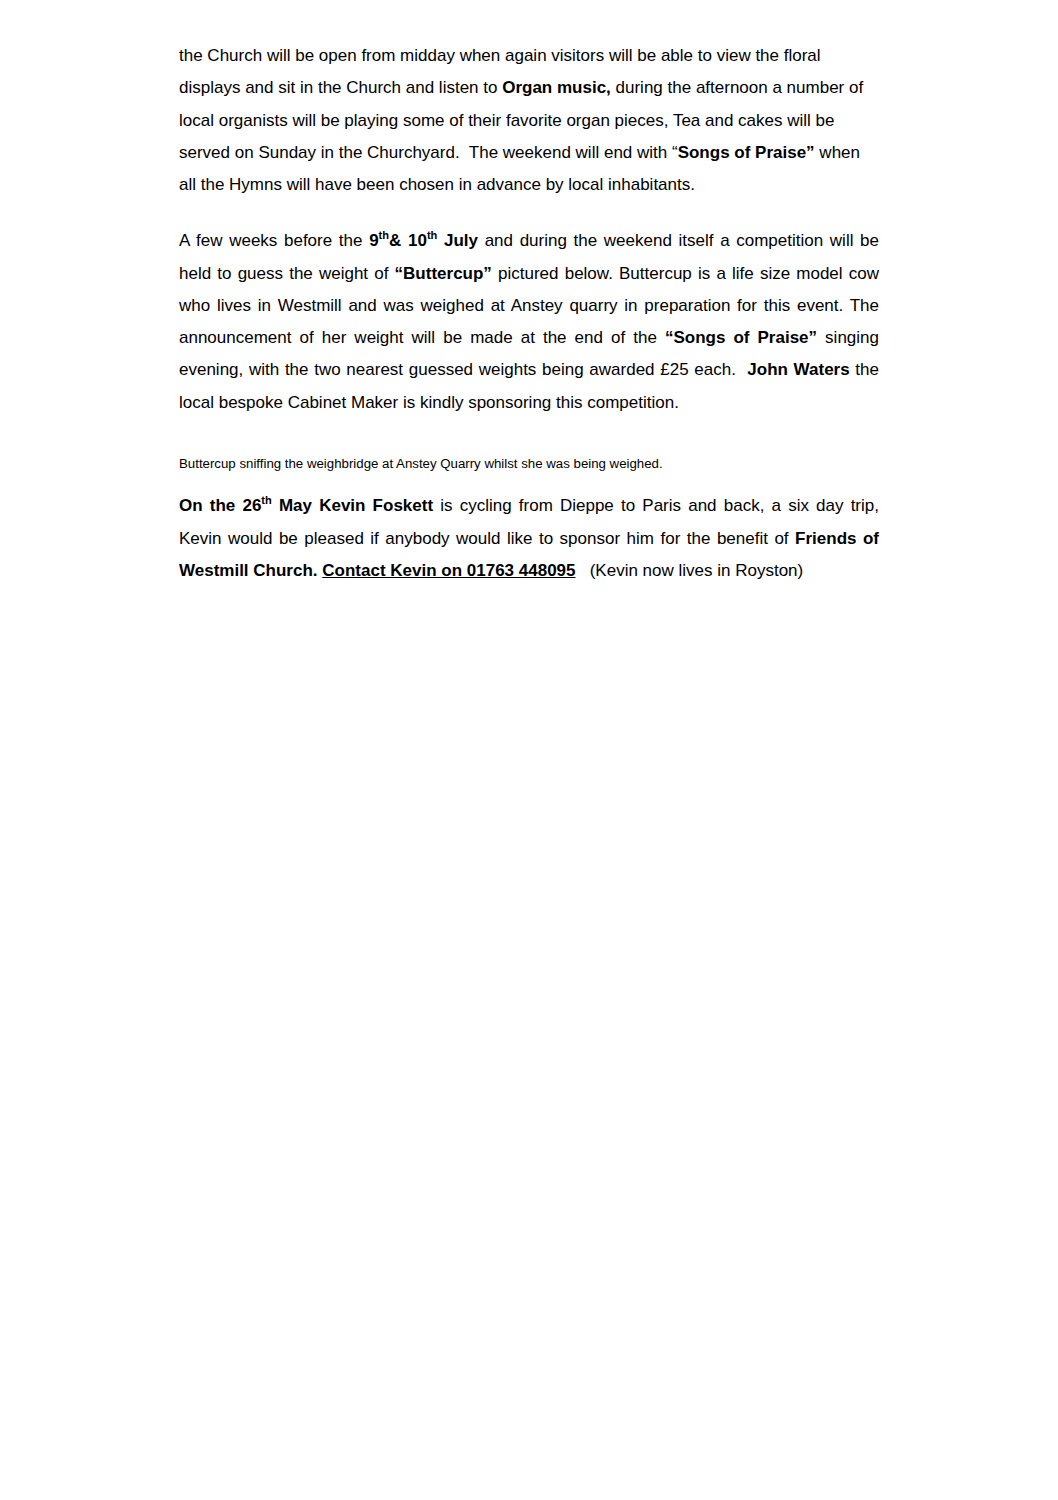the Church will be open from midday when again visitors will be able to view the floral displays and sit in the Church and listen to Organ music, during the afternoon a number of local organists will be playing some of their favorite organ pieces, Tea and cakes will be served on Sunday in the Churchyard. The weekend will end with “Songs of Praise” when all the Hymns will have been chosen in advance by local inhabitants.
A few weeks before the 9th& 10th July and during the weekend itself a competition will be held to guess the weight of “Buttercup” pictured below. Buttercup is a life size model cow who lives in Westmill and was weighed at Anstey quarry in preparation for this event. The announcement of her weight will be made at the end of the “Songs of Praise” singing evening, with the two nearest guessed weights being awarded £25 each. John Waters the local bespoke Cabinet Maker is kindly sponsoring this competition.
Buttercup sniffing the weighbridge at Anstey Quarry whilst she was being weighed.
On the 26th May Kevin Foskett is cycling from Dieppe to Paris and back, a six day trip, Kevin would be pleased if anybody would like to sponsor him for the benefit of Friends of Westmill Church. Contact Kevin on 01763 448095 (Kevin now lives in Royston)